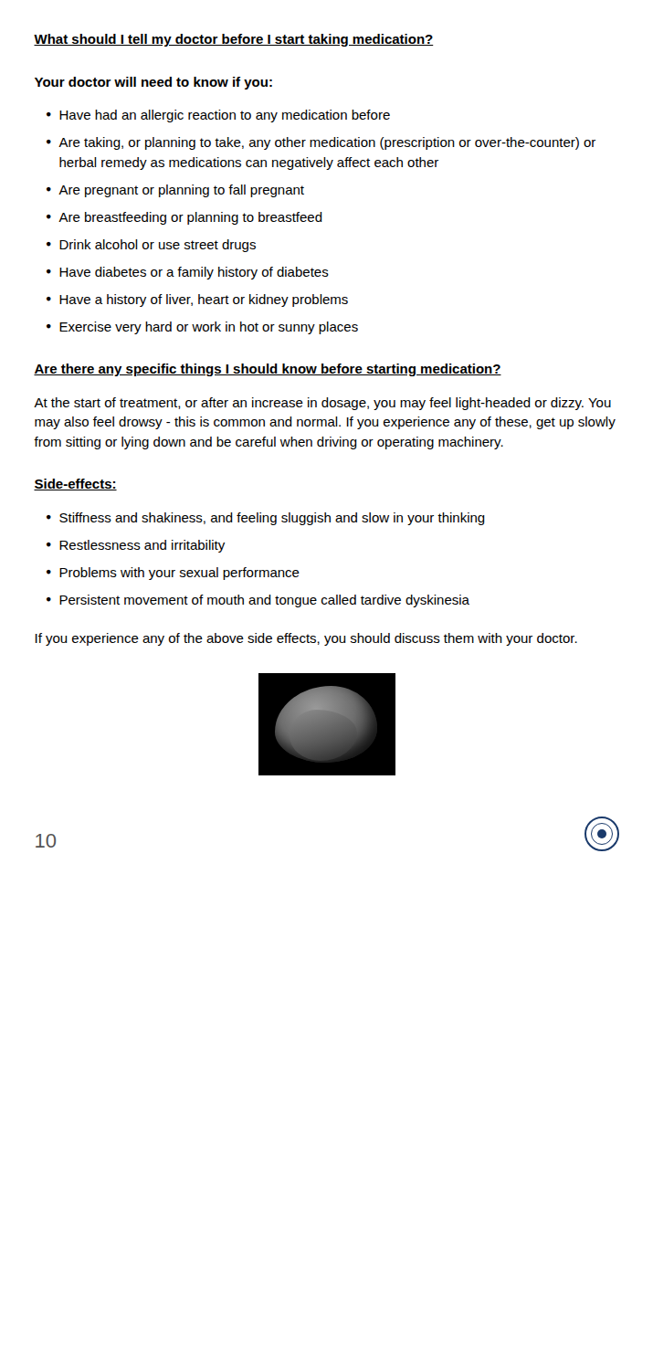What should I tell my doctor before I start taking medication?
Your doctor will need to know if you:
Have had an allergic reaction to any medication before
Are taking, or planning to take, any other medication (prescription or over-the-counter) or herbal remedy as medications can negatively affect each other
Are pregnant or planning to fall pregnant
Are breastfeeding or planning to breastfeed
Drink alcohol or use street drugs
Have diabetes or a family history of diabetes
Have a history of liver, heart or kidney problems
Exercise very hard or work in hot or sunny places
Are there any specific things I should know before starting medication?
At the start of treatment, or after an increase in dosage, you may feel light-headed or dizzy. You may also feel drowsy - this is common and normal. If you experience any of these, get up slowly from sitting or lying down and be careful when driving or operating machinery.
Side-effects:
Stiffness and shakiness, and feeling sluggish and slow in your thinking
Restlessness and irritability
Problems with your sexual performance
Persistent movement of mouth and tongue called tardive dyskinesia
If you experience any of the above side effects, you should discuss them with your doctor.
10